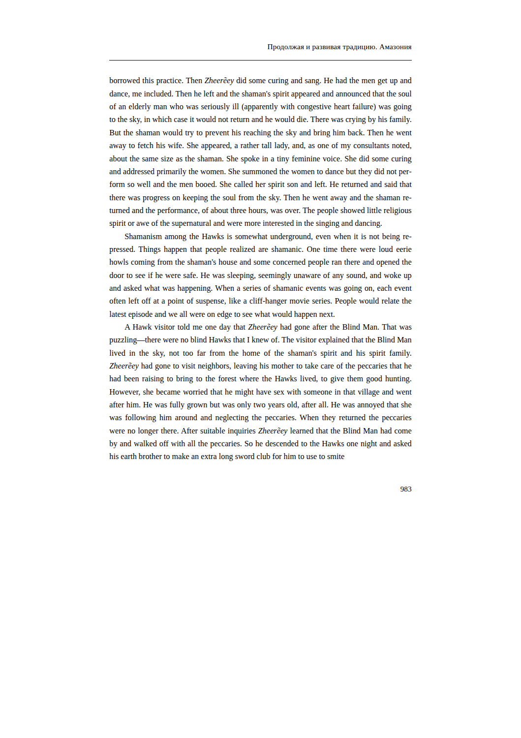Продолжая и развивая традицию. Амазония
borrowed this practice. Then Zheerẽey did some curing and sang. He had the men get up and dance, me included. Then he left and the shaman's spirit appeared and announced that the soul of an elderly man who was seriously ill (apparently with congestive heart failure) was going to the sky, in which case it would not return and he would die. There was crying by his family. But the shaman would try to prevent his reaching the sky and bring him back. Then he went away to fetch his wife. She appeared, a rather tall lady, and, as one of my consultants noted, about the same size as the shaman. She spoke in a tiny feminine voice. She did some curing and addressed primarily the women. She summoned the women to dance but they did not perform so well and the men booed. She called her spirit son and left. He returned and said that there was progress on keeping the soul from the sky. Then he went away and the shaman returned and the performance, of about three hours, was over. The people showed little religious spirit or awe of the supernatural and were more interested in the singing and dancing.
Shamanism among the Hawks is somewhat underground, even when it is not being repressed. Things happen that people realized are shamanic. One time there were loud eerie howls coming from the shaman's house and some concerned people ran there and opened the door to see if he were safe. He was sleeping, seemingly unaware of any sound, and woke up and asked what was happening. When a series of shamanic events was going on, each event often left off at a point of suspense, like a cliff-hanger movie series. People would relate the latest episode and we all were on edge to see what would happen next.
A Hawk visitor told me one day that Zheerẽey had gone after the Blind Man. That was puzzling—there were no blind Hawks that I knew of. The visitor explained that the Blind Man lived in the sky, not too far from the home of the shaman's spirit and his spirit family. Zheerẽey had gone to visit neighbors, leaving his mother to take care of the peccaries that he had been raising to bring to the forest where the Hawks lived, to give them good hunting. However, she became worried that he might have sex with someone in that village and went after him. He was fully grown but was only two years old, after all. He was annoyed that she was following him around and neglecting the peccaries. When they returned the peccaries were no longer there. After suitable inquiries Zheerẽey learned that the Blind Man had come by and walked off with all the peccaries. So he descended to the Hawks one night and asked his earth brother to make an extra long sword club for him to use to smite
983